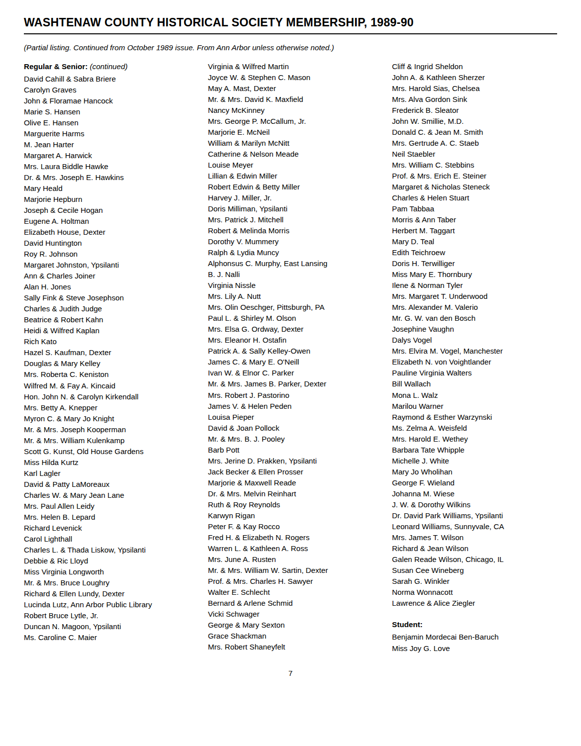WASHTENAW COUNTY HISTORICAL SOCIETY MEMBERSHIP, 1989-90
(Partial listing. Continued from October 1989 issue. From Ann Arbor unless otherwise noted.)
Regular & Senior: (continued)
David Cahill & Sabra Briere
Carolyn Graves
John & Floramae Hancock
Marie S. Hansen
Olive E. Hansen
Marguerite Harms
M. Jean Harter
Margaret A. Harwick
Mrs. Laura Biddle Hawke
Dr. & Mrs. Joseph E. Hawkins
Mary Heald
Marjorie Hepburn
Joseph & Cecile Hogan
Eugene A. Holtman
Elizabeth House, Dexter
David Huntington
Roy R. Johnson
Margaret Johnston, Ypsilanti
Ann & Charles Joiner
Alan H. Jones
Sally Fink & Steve Josephson
Charles & Judith Judge
Beatrice & Robert Kahn
Heidi & Wilfred Kaplan
Rich Kato
Hazel S. Kaufman, Dexter
Douglas & Mary Kelley
Mrs. Roberta C. Keniston
Wilfred M. & Fay A. Kincaid
Hon. John N. & Carolyn Kirkendall
Mrs. Betty A. Knepper
Myron C. & Mary Jo Knight
Mr. & Mrs. Joseph Kooperman
Mr. & Mrs. William Kulenkamp
Scott G. Kunst, Old House Gardens
Miss Hilda Kurtz
Karl Lagler
David & Patty LaMoreaux
Charles W. & Mary Jean Lane
Mrs. Paul Allen Leidy
Mrs. Helen B. Lepard
Richard Levenick
Carol Lighthall
Charles L. & Thada Liskow, Ypsilanti
Debbie & Ric Lloyd
Miss Virginia Longworth
Mr. & Mrs. Bruce Loughry
Richard & Ellen Lundy, Dexter
Lucinda Lutz, Ann Arbor Public Library
Robert Bruce Lytle, Jr.
Duncan N. Magoon, Ypsilanti
Ms. Caroline C. Maier
Virginia & Wilfred Martin
Joyce W. & Stephen C. Mason
May A. Mast, Dexter
Mr. & Mrs. David K. Maxfield
Nancy McKinney
Mrs. George P. McCallum, Jr.
Marjorie E. McNeil
William & Marilyn McNitt
Catherine & Nelson Meade
Louise Meyer
Lillian & Edwin Miller
Robert Edwin & Betty Miller
Harvey J. Miller, Jr.
Doris Milliman, Ypsilanti
Mrs. Patrick J. Mitchell
Robert & Melinda Morris
Dorothy V. Mummery
Ralph & Lydia Muncy
Alphonsus C. Murphy, East Lansing
B. J. Nalli
Virginia Nissle
Mrs. Lily A. Nutt
Mrs. Olin Oeschger, Pittsburgh, PA
Paul L. & Shirley M. Olson
Mrs. Elsa G. Ordway, Dexter
Mrs. Eleanor H. Ostafin
Patrick A. & Sally Kelley-Owen
James C. & Mary E. O'Neill
Ivan W. & Elnor C. Parker
Mr. & Mrs. James B. Parker, Dexter
Mrs. Robert J. Pastorino
James V. & Helen Peden
Louisa Pieper
David & Joan Pollock
Mr. & Mrs. B. J. Pooley
Barb Pott
Mrs. Jerine D. Prakken, Ypsilanti
Jack Becker & Ellen Prosser
Marjorie & Maxwell Reade
Dr. & Mrs. Melvin Reinhart
Ruth & Roy Reynolds
Karwyn Rigan
Peter F. & Kay Rocco
Fred H. & Elizabeth N. Rogers
Warren L. & Kathleen A. Ross
Mrs. June A. Rusten
Mr. & Mrs. William W. Sartin, Dexter
Prof. & Mrs. Charles H. Sawyer
Walter E. Schlecht
Bernard & Arlene Schmid
Vicki Schwager
George & Mary Sexton
Grace Shackman
Mrs. Robert Shaneyfelt
Cliff & Ingrid Sheldon
John A. & Kathleen Sherzer
Mrs. Harold Sias, Chelsea
Mrs. Alva Gordon Sink
Frederick B. Sleator
John W. Smillie, M.D.
Donald C. & Jean M. Smith
Mrs. Gertrude A. C. Staeb
Neil Staebler
Mrs. William C. Stebbins
Prof. & Mrs. Erich E. Steiner
Margaret & Nicholas Steneck
Charles & Helen Stuart
Pam Tabbaa
Morris & Ann Taber
Herbert M. Taggart
Mary D. Teal
Edith Teichroew
Doris H. Terwilliger
Miss Mary E. Thornbury
Ilene & Norman Tyler
Mrs. Margaret T. Underwood
Mrs. Alexander M. Valerio
Mr. G. W. van den Bosch
Josephine Vaughn
Dalys Vogel
Mrs. Elvira M. Vogel, Manchester
Elizabeth N. von Voightlander
Pauline Virginia Walters
Bill Wallach
Mona L. Walz
Marilou Warner
Raymond & Esther Warzynski
Ms. Zelma A. Weisfeld
Mrs. Harold E. Wethey
Barbara Tate Whipple
Michelle J. White
Mary Jo Wholihan
George F. Wieland
Johanna M. Wiese
J. W. & Dorothy Wilkins
Dr. David Park Williams, Ypsilanti
Leonard Williams, Sunnyvale, CA
Mrs. James T. Wilson
Richard & Jean Wilson
Galen Reade Wilson, Chicago, IL
Susan Cee Wineberg
Sarah G. Winkler
Norma Wonnacott
Lawrence & Alice Ziegler
Student:
Benjamin Mordecai Ben-Baruch
Miss Joy G. Love
7